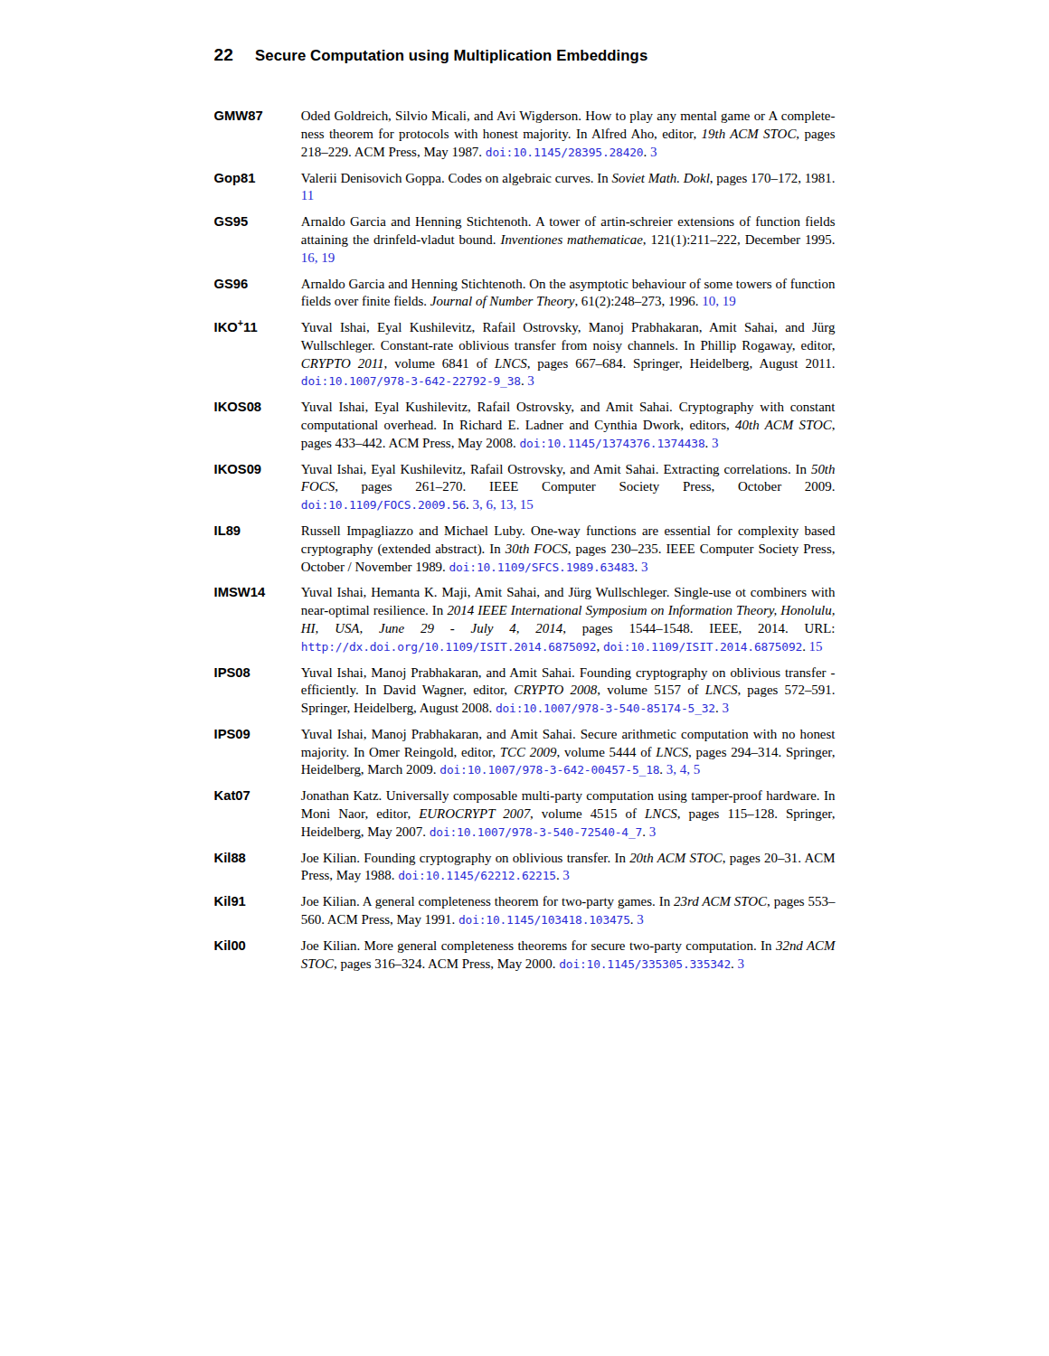22 Secure Computation using Multiplication Embeddings
GMW87
Oded Goldreich, Silvio Micali, and Avi Wigderson. How to play any mental game or A completeness theorem for protocols with honest majority. In Alfred Aho, editor, 19th ACM STOC, pages 218–229. ACM Press, May 1987. doi:10.1145/28395.28420. 3
Gop81
Valerii Denisovich Goppa. Codes on algebraic curves. In Soviet Math. Dokl, pages 170–172, 1981. 11
GS95
Arnaldo Garcia and Henning Stichtenoth. A tower of artin-schreier extensions of function fields attaining the drinfeld-vladut bound. Inventiones mathematicae, 121(1):211–222, December 1995. 16, 19
GS96
Arnaldo Garcia and Henning Stichtenoth. On the asymptotic behaviour of some towers of function fields over finite fields. Journal of Number Theory, 61(2):248–273, 1996. 10, 19
IKO+11
Yuval Ishai, Eyal Kushilevitz, Rafail Ostrovsky, Manoj Prabhakaran, Amit Sahai, and Jürg Wullschleger. Constant-rate oblivious transfer from noisy channels. In Phillip Rogaway, editor, CRYPTO 2011, volume 6841 of LNCS, pages 667–684. Springer, Heidelberg, August 2011. doi:10.1007/978-3-642-22792-9_38. 3
IKOS08
Yuval Ishai, Eyal Kushilevitz, Rafail Ostrovsky, and Amit Sahai. Cryptography with constant computational overhead. In Richard E. Ladner and Cynthia Dwork, editors, 40th ACM STOC, pages 433–442. ACM Press, May 2008. doi:10.1145/1374376.1374438. 3
IKOS09
Yuval Ishai, Eyal Kushilevitz, Rafail Ostrovsky, and Amit Sahai. Extracting correlations. In 50th FOCS, pages 261–270. IEEE Computer Society Press, October 2009. doi:10.1109/FOCS.2009.56. 3, 6, 13, 15
IL89
Russell Impagliazzo and Michael Luby. One-way functions are essential for complexity based cryptography (extended abstract). In 30th FOCS, pages 230–235. IEEE Computer Society Press, October / November 1989. doi:10.1109/SFCS.1989.63483. 3
IMSW14
Yuval Ishai, Hemanta K. Maji, Amit Sahai, and Jürg Wullschleger. Single-use ot combiners with near-optimal resilience. In 2014 IEEE International Symposium on Information Theory, Honolulu, HI, USA, June 29 - July 4, 2014, pages 1544–1548. IEEE, 2014. URL: http://dx.doi.org/10.1109/ISIT.2014.6875092, doi:10.1109/ISIT.2014.6875092. 15
IPS08
Yuval Ishai, Manoj Prabhakaran, and Amit Sahai. Founding cryptography on oblivious transfer - efficiently. In David Wagner, editor, CRYPTO 2008, volume 5157 of LNCS, pages 572–591. Springer, Heidelberg, August 2008. doi:10.1007/978-3-540-85174-5_32. 3
IPS09
Yuval Ishai, Manoj Prabhakaran, and Amit Sahai. Secure arithmetic computation with no honest majority. In Omer Reingold, editor, TCC 2009, volume 5444 of LNCS, pages 294–314. Springer, Heidelberg, March 2009. doi:10.1007/978-3-642-00457-5_18. 3, 4, 5
Kat07
Jonathan Katz. Universally composable multi-party computation using tamper-proof hardware. In Moni Naor, editor, EUROCRYPT 2007, volume 4515 of LNCS, pages 115–128. Springer, Heidelberg, May 2007. doi:10.1007/978-3-540-72540-4_7. 3
Kil88
Joe Kilian. Founding cryptography on oblivious transfer. In 20th ACM STOC, pages 20–31. ACM Press, May 1988. doi:10.1145/62212.62215. 3
Kil91
Joe Kilian. A general completeness theorem for two-party games. In 23rd ACM STOC, pages 553–560. ACM Press, May 1991. doi:10.1145/103418.103475. 3
Kil00
Joe Kilian. More general completeness theorems for secure two-party computation. In 32nd ACM STOC, pages 316–324. ACM Press, May 2000. doi:10.1145/335305.335342. 3